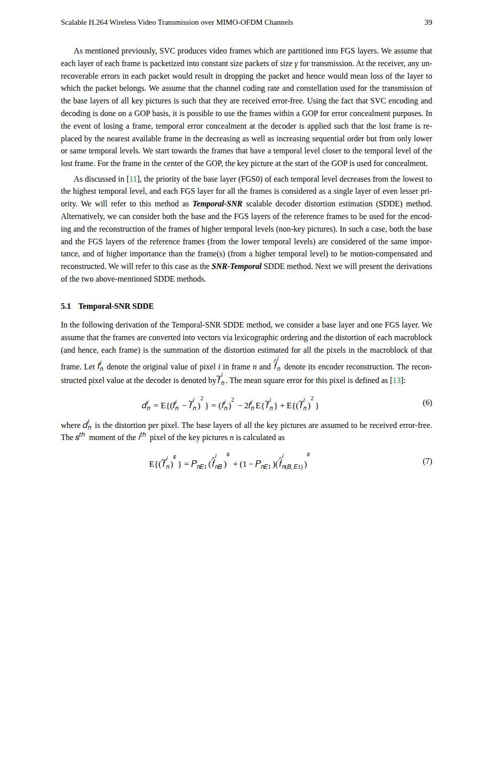Scalable H.264 Wireless Video Transmission over MIMO-OFDM Channels 39
As mentioned previously, SVC produces video frames which are partitioned into FGS layers. We assume that each layer of each frame is packetized into constant size packets of size γ for transmission. At the receiver, any unrecoverable errors in each packet would result in dropping the packet and hence would mean loss of the layer to which the packet belongs. We assume that the channel coding rate and constellation used for the transmission of the base layers of all key pictures is such that they are received error-free. Using the fact that SVC encoding and decoding is done on a GOP basis, it is possible to use the frames within a GOP for error concealment purposes. In the event of losing a frame, temporal error concealment at the decoder is applied such that the lost frame is replaced by the nearest available frame in the decreasing as well as increasing sequential order but from only lower or same temporal levels. We start towards the frames that have a temporal level closer to the temporal level of the lost frame. For the frame in the center of the GOP, the key picture at the start of the GOP is used for concealment.
As discussed in [11], the priority of the base layer (FGS0) of each temporal level decreases from the lowest to the highest temporal level, and each FGS layer for all the frames is considered as a single layer of even lesser priority. We will refer to this method as Temporal-SNR scalable decoder distortion estimation (SDDE) method. Alternatively, we can consider both the base and the FGS layers of the reference frames to be used for the encoding and the reconstruction of the frames of higher temporal levels (non-key pictures). In such a case, both the base and the FGS layers of the reference frames (from the lower temporal levels) are considered of the same importance, and of higher importance than the frame(s) (from a higher temporal level) to be motion-compensated and reconstructed. We will refer to this case as the SNR-Temporal SDDE method. Next we will present the derivations of the two above-mentioned SDDE methods.
5.1 Temporal-SNR SDDE
In the following derivation of the Temporal-SNR SDDE method, we consider a base layer and one FGS layer. We assume that the frames are converted into vectors via lexicographic ordering and the distortion of each macroblock (and hence, each frame) is the summation of the distortion estimated for all the pixels in the macroblock of that frame. Let fni denote the original value of pixel i in frame n and f^ni denote its encoder reconstruction. The reconstructed pixel value at the decoder is denoted byf~ni. The mean square error for this pixel is defined as [13]:
dni = E { (fni−f~ni) 2 } = (fni) 2 − 2 fni E { f~ni } + E { (f~ni) 2 }
(6)
where dni is the distortion per pixel. The base layers of all the key pictures are assumed to be received error-free. The sth moment of the ith pixel of the key pictures n is calculated as
E { (f~ni) s } = PnE1 (f^nBi) s + (1−PnE1) (f^n(B,E1)i) s
(7)